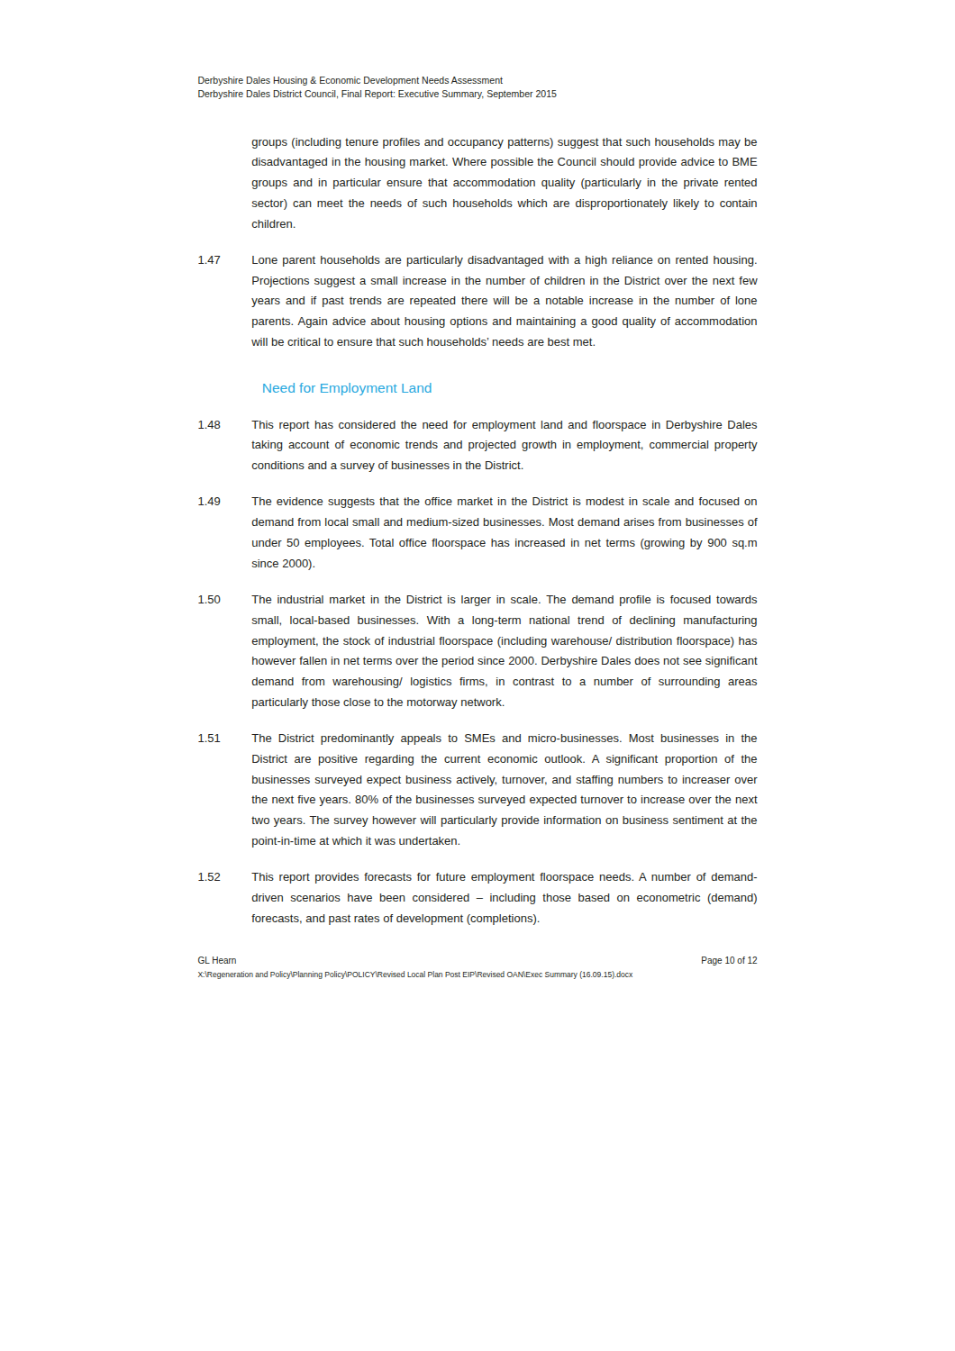Derbyshire Dales Housing & Economic Development Needs Assessment
Derbyshire Dales District Council, Final Report: Executive Summary, September 2015
groups (including tenure profiles and occupancy patterns) suggest that such households may be disadvantaged in the housing market. Where possible the Council should provide advice to BME groups and in particular ensure that accommodation quality (particularly in the private rented sector) can meet the needs of such households which are disproportionately likely to contain children.
1.47
Lone parent households are particularly disadvantaged with a high reliance on rented housing. Projections suggest a small increase in the number of children in the District over the next few years and if past trends are repeated there will be a notable increase in the number of lone parents. Again advice about housing options and maintaining a good quality of accommodation will be critical to ensure that such households’ needs are best met.
Need for Employment Land
1.48
This report has considered the need for employment land and floorspace in Derbyshire Dales taking account of economic trends and projected growth in employment, commercial property conditions and a survey of businesses in the District.
1.49
The evidence suggests that the office market in the District is modest in scale and focused on demand from local small and medium-sized businesses. Most demand arises from businesses of under 50 employees. Total office floorspace has increased in net terms (growing by 900 sq.m since 2000).
1.50
The industrial market in the District is larger in scale. The demand profile is focused towards small, local-based businesses. With a long-term national trend of declining manufacturing employment, the stock of industrial floorspace (including warehouse/ distribution floorspace) has however fallen in net terms over the period since 2000. Derbyshire Dales does not see significant demand from warehousing/ logistics firms, in contrast to a number of surrounding areas particularly those close to the motorway network.
1.51
The District predominantly appeals to SMEs and micro-businesses. Most businesses in the District are positive regarding the current economic outlook. A significant proportion of the businesses surveyed expect business actively, turnover, and staffing numbers to increaser over the next five years. 80% of the businesses surveyed expected turnover to increase over the next two years. The survey however will particularly provide information on business sentiment at the point-in-time at which it was undertaken.
1.52
This report provides forecasts for future employment floorspace needs. A number of demand-driven scenarios have been considered – including those based on econometric (demand) forecasts, and past rates of development (completions).
GL Hearn
X:\Regeneration and Policy\Planning Policy\POLICY\Revised Local Plan Post EIP\Revised OAN\Exec Summary (16.09.15).docx
Page 10 of 12